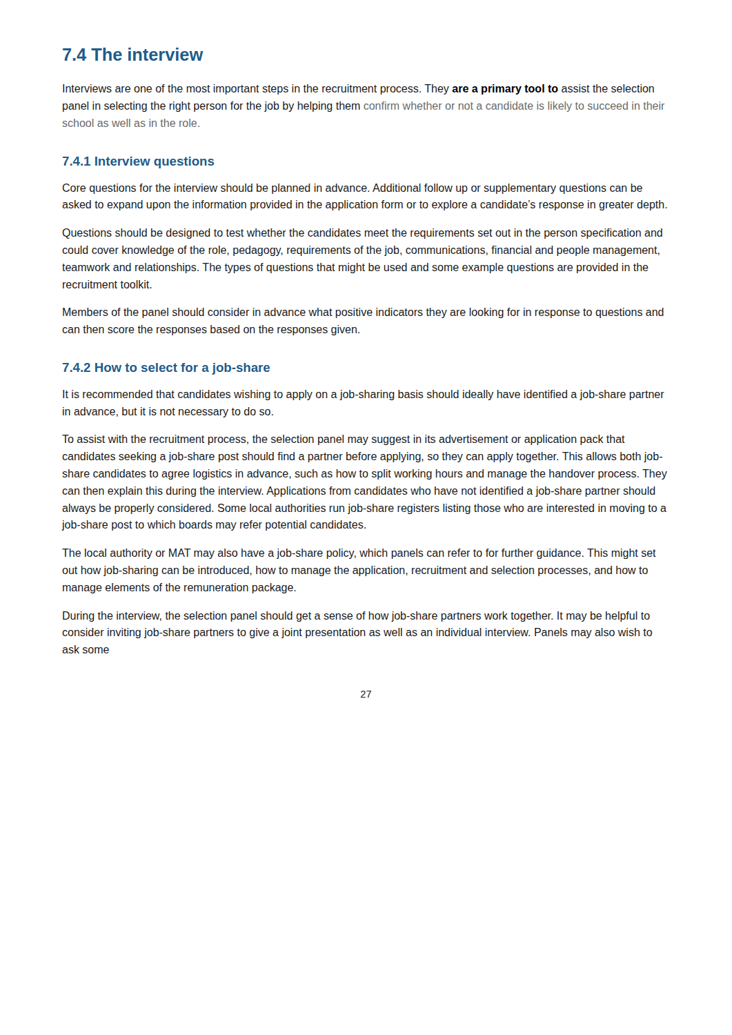7.4 The interview
Interviews are one of the most important steps in the recruitment process. They are a primary tool to assist the selection panel in selecting the right person for the job by helping them confirm whether or not a candidate is likely to succeed in their school as well as in the role.
7.4.1 Interview questions
Core questions for the interview should be planned in advance. Additional follow up or supplementary questions can be asked to expand upon the information provided in the application form or to explore a candidate’s response in greater depth.
Questions should be designed to test whether the candidates meet the requirements set out in the person specification and could cover knowledge of the role, pedagogy, requirements of the job, communications, financial and people management, teamwork and relationships. The types of questions that might be used and some example questions are provided in the recruitment toolkit.
Members of the panel should consider in advance what positive indicators they are looking for in response to questions and can then score the responses based on the responses given.
7.4.2 How to select for a job-share
It is recommended that candidates wishing to apply on a job-sharing basis should ideally have identified a job-share partner in advance, but it is not necessary to do so.
To assist with the recruitment process, the selection panel may suggest in its advertisement or application pack that candidates seeking a job-share post should find a partner before applying, so they can apply together. This allows both job-share candidates to agree logistics in advance, such as how to split working hours and manage the handover process. They can then explain this during the interview. Applications from candidates who have not identified a job-share partner should always be properly considered. Some local authorities run job-share registers listing those who are interested in moving to a job-share post to which boards may refer potential candidates.
The local authority or MAT may also have a job-share policy, which panels can refer to for further guidance. This might set out how job-sharing can be introduced, how to manage the application, recruitment and selection processes, and how to manage elements of the remuneration package.
During the interview, the selection panel should get a sense of how job-share partners work together. It may be helpful to consider inviting job-share partners to give a joint presentation as well as an individual interview. Panels may also wish to ask some
27